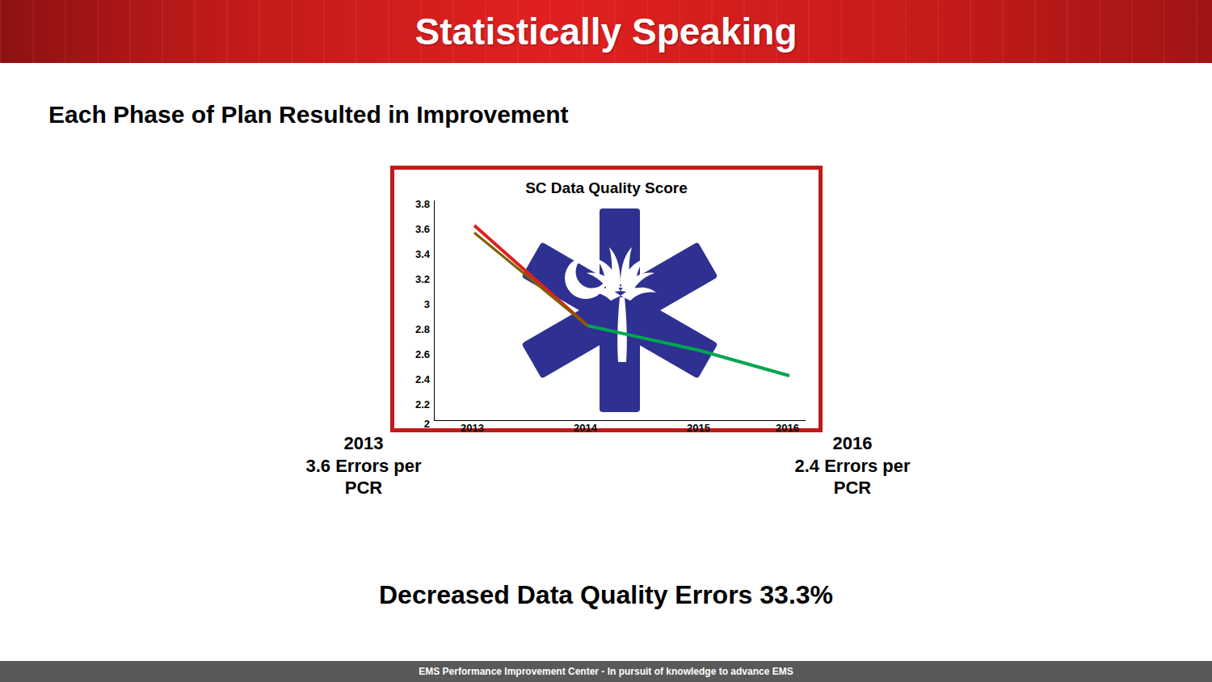Statistically Speaking
Each Phase of Plan Resulted in Improvement
SC Data Quality Score
3.8
3.6
3.4
3.2
3
2.8
2.6
2.4
2.2
2
2013 2014 2015 2016
2013
3.6 Errors per PCR
2016
2.4 Errors per PCR
Decreased Data Quality Errors 33.3%
EMS Performance Improvement Center - In pursuit of knowledge to advance EMS